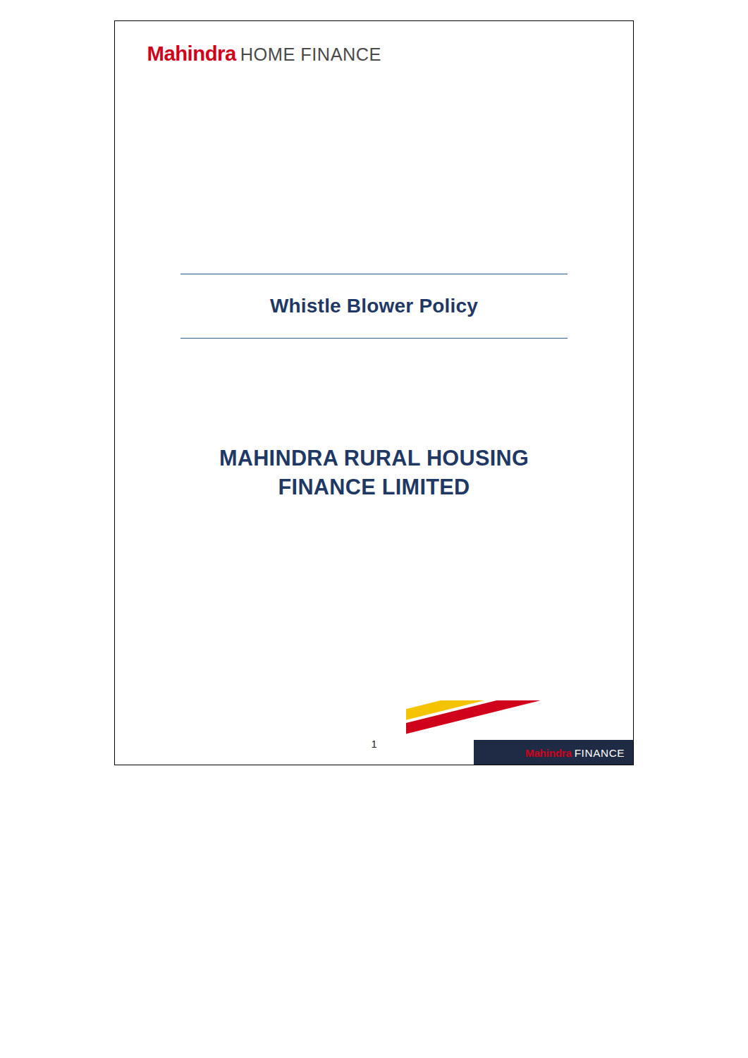Mahindra HOME FINANCE
Whistle Blower Policy
MAHINDRA RURAL HOUSING
FINANCE LIMITED
1
Mahindra FINANCE